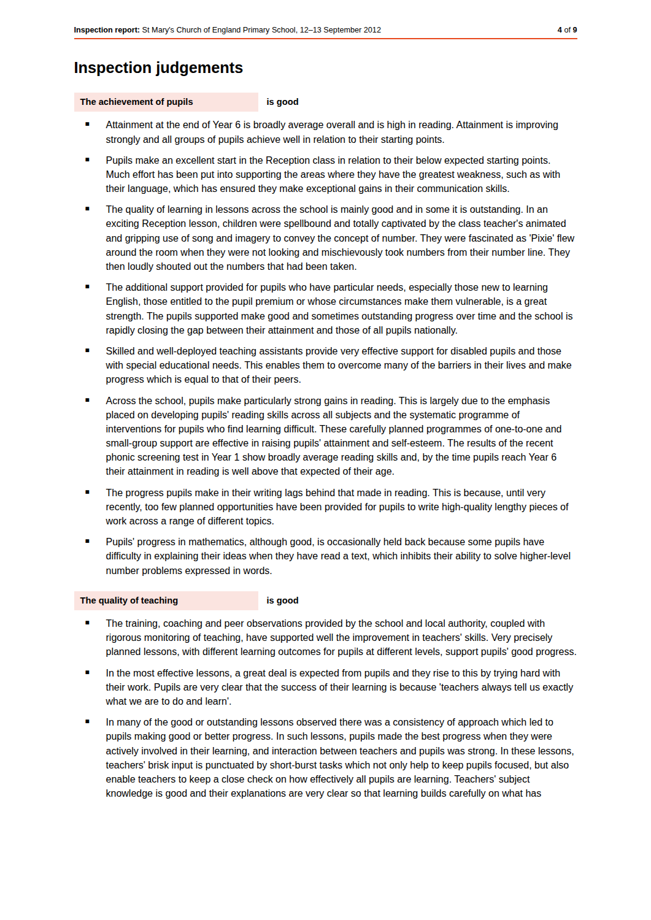Inspection report: St Mary's Church of England Primary School, 12–13 September 2012
4 of 9
Inspection judgements
The achievement of pupils is good
Attainment at the end of Year 6 is broadly average overall and is high in reading. Attainment is improving strongly and all groups of pupils achieve well in relation to their starting points.
Pupils make an excellent start in the Reception class in relation to their below expected starting points. Much effort has been put into supporting the areas where they have the greatest weakness, such as with their language, which has ensured they make exceptional gains in their communication skills.
The quality of learning in lessons across the school is mainly good and in some it is outstanding. In an exciting Reception lesson, children were spellbound and totally captivated by the class teacher's animated and gripping use of song and imagery to convey the concept of number. They were fascinated as 'Pixie' flew around the room when they were not looking and mischievously took numbers from their number line. They then loudly shouted out the numbers that had been taken.
The additional support provided for pupils who have particular needs, especially those new to learning English, those entitled to the pupil premium or whose circumstances make them vulnerable, is a great strength. The pupils supported make good and sometimes outstanding progress over time and the school is rapidly closing the gap between their attainment and those of all pupils nationally.
Skilled and well-deployed teaching assistants provide very effective support for disabled pupils and those with special educational needs. This enables them to overcome many of the barriers in their lives and make progress which is equal to that of their peers.
Across the school, pupils make particularly strong gains in reading. This is largely due to the emphasis placed on developing pupils' reading skills across all subjects and the systematic programme of interventions for pupils who find learning difficult. These carefully planned programmes of one-to-one and small-group support are effective in raising pupils' attainment and self-esteem. The results of the recent phonic screening test in Year 1 show broadly average reading skills and, by the time pupils reach Year 6 their attainment in reading is well above that expected of their age.
The progress pupils make in their writing lags behind that made in reading. This is because, until very recently, too few planned opportunities have been provided for pupils to write high-quality lengthy pieces of work across a range of different topics.
Pupils' progress in mathematics, although good, is occasionally held back because some pupils have difficulty in explaining their ideas when they have read a text, which inhibits their ability to solve higher-level number problems expressed in words.
The quality of teaching is good
The training, coaching and peer observations provided by the school and local authority, coupled with rigorous monitoring of teaching, have supported well the improvement in teachers' skills. Very precisely planned lessons, with different learning outcomes for pupils at different levels, support pupils' good progress.
In the most effective lessons, a great deal is expected from pupils and they rise to this by trying hard with their work. Pupils are very clear that the success of their learning is because 'teachers always tell us exactly what we are to do and learn'.
In many of the good or outstanding lessons observed there was a consistency of approach which led to pupils making good or better progress. In such lessons, pupils made the best progress when they were actively involved in their learning, and interaction between teachers and pupils was strong. In these lessons, teachers' brisk input is punctuated by short-burst tasks which not only help to keep pupils focused, but also enable teachers to keep a close check on how effectively all pupils are learning. Teachers' subject knowledge is good and their explanations are very clear so that learning builds carefully on what has